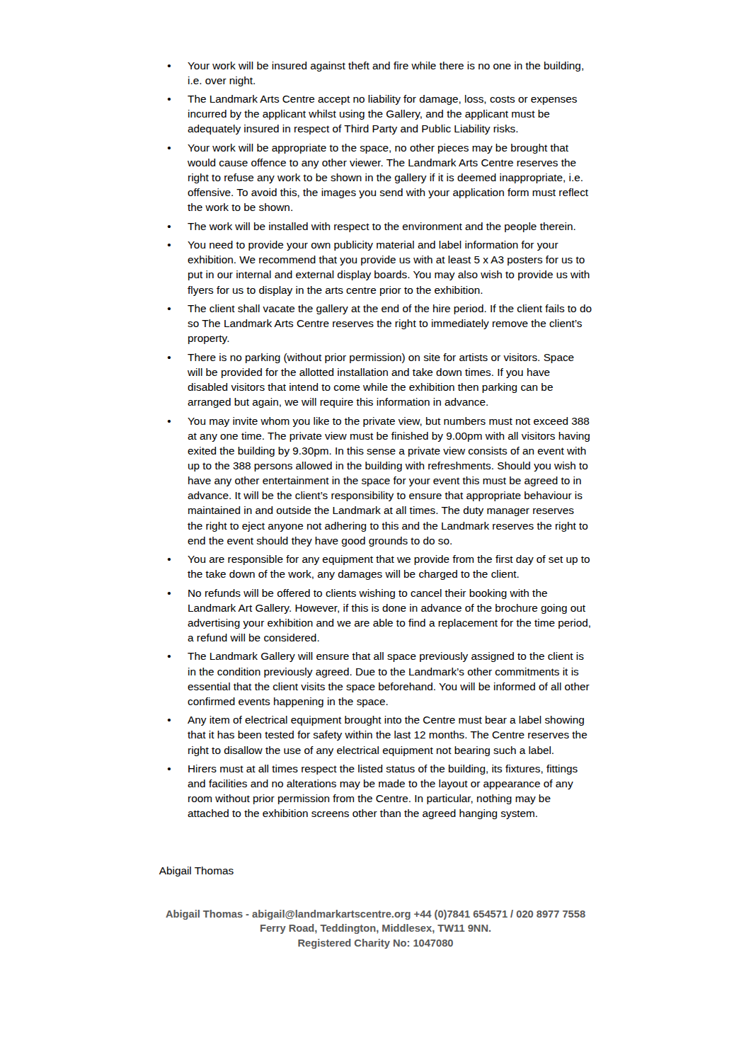Your work will be insured against theft and fire while there is no one in the building, i.e. over night.
The Landmark Arts Centre accept no liability for damage, loss, costs or expenses incurred by the applicant whilst using the Gallery, and the applicant must be adequately insured in respect of Third Party and Public Liability risks.
Your work will be appropriate to the space, no other pieces may be brought that would cause offence to any other viewer. The Landmark Arts Centre reserves the right to refuse any work to be shown in the gallery if it is deemed inappropriate, i.e. offensive. To avoid this, the images you send with your application form must reflect the work to be shown.
The work will be installed with respect to the environment and the people therein.
You need to provide your own publicity material and label information for your exhibition. We recommend that you provide us with at least 5 x A3 posters for us to put in our internal and external display boards. You may also wish to provide us with flyers for us to display in the arts centre prior to the exhibition.
The client shall vacate the gallery at the end of the hire period. If the client fails to do so The Landmark Arts Centre reserves the right to immediately remove the client’s property.
There is no parking (without prior permission) on site for artists or visitors. Space will be provided for the allotted installation and take down times. If you have disabled visitors that intend to come while the exhibition then parking can be arranged but again, we will require this information in advance.
You may invite whom you like to the private view, but numbers must not exceed 388 at any one time. The private view must be finished by 9.00pm with all visitors having exited the building by 9.30pm. In this sense a private view consists of an event with up to the 388 persons allowed in the building with refreshments. Should you wish to have any other entertainment in the space for your event this must be agreed to in advance. It will be the client’s responsibility to ensure that appropriate behaviour is maintained in and outside the Landmark at all times. The duty manager reserves the right to eject anyone not adhering to this and the Landmark reserves the right to end the event should they have good grounds to do so.
You are responsible for any equipment that we provide from the first day of set up to the take down of the work, any damages will be charged to the client.
No refunds will be offered to clients wishing to cancel their booking with the Landmark Art Gallery. However, if this is done in advance of the brochure going out advertising your exhibition and we are able to find a replacement for the time period, a refund will be considered.
The Landmark Gallery will ensure that all space previously assigned to the client is in the condition previously agreed. Due to the Landmark’s other commitments it is essential that the client visits the space beforehand. You will be informed of all other confirmed events happening in the space.
Any item of electrical equipment brought into the Centre must bear a label showing that it has been tested for safety within the last 12 months. The Centre reserves the right to disallow the use of any electrical equipment not bearing such a label.
Hirers must at all times respect the listed status of the building, its fixtures, fittings and facilities and no alterations may be made to the layout or appearance of any room without prior permission from the Centre. In particular, nothing may be attached to the exhibition screens other than the agreed hanging system.
Abigail Thomas
Abigail Thomas - abigail@landmarkartscentre.org +44 (0)7841 654571 / 020 8977 7558
Ferry Road, Teddington, Middlesex, TW11 9NN.
Registered Charity No: 1047080